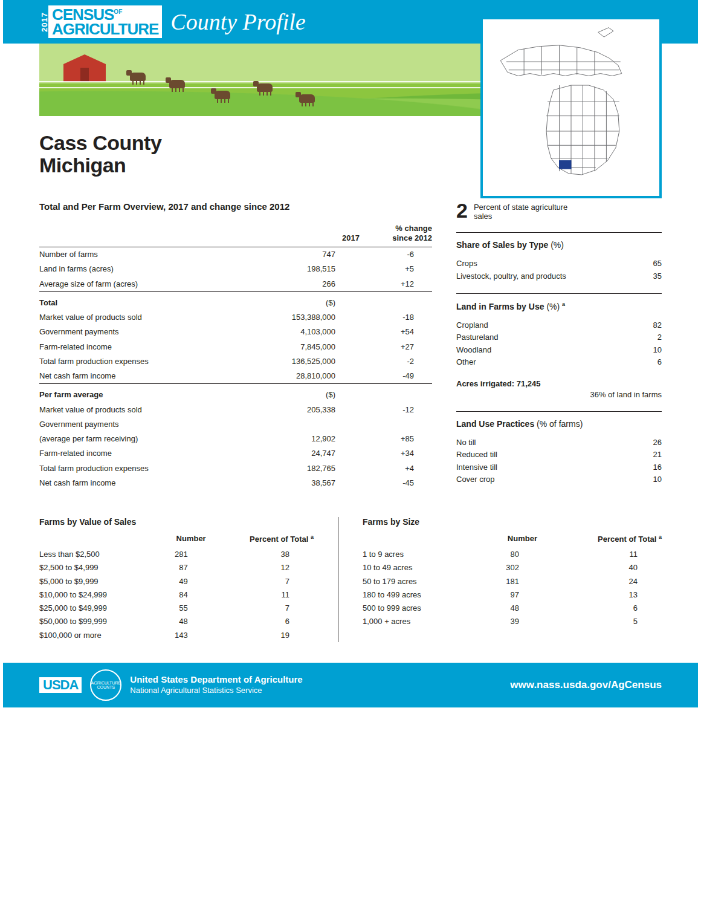2017
CENSUSOF
AGRICULTURE
County Profile
Michigan counties outline with Cass County highlighted
Cass County
Michigan
Total and Per Farm Overview, 2017 and change since 2012
| | 2017 | % change since 2012 |
| --- | --- | --- |
| Number of farms | 747 | -6 |
| Land in farms (acres) | 198,515 | +5 |
| Average size of farm (acres) | 266 | +12 |
| Total | ($) | |
| Market value of products sold | 153,388,000 | -18 |
| Government payments | 4,103,000 | +54 |
| Farm-related income | 7,845,000 | +27 |
| Total farm production expenses | 136,525,000 | -2 |
| Net cash farm income | 28,810,000 | -49 |
| Per farm average | ($) | |
| Market value of products sold | 205,338 | -12 |
| Government payments | | |
| (average per farm receiving) | 12,902 | +85 |
| Farm-related income | 24,747 | +34 |
| Total farm production expenses | 182,765 | +4 |
| Net cash farm income | 38,567 | -45 |
2
Percent of state agriculture
sales
Share of Sales by Type (%)
Crops 65
Livestock, poultry, and products 35
Land in Farms by Use (%) a
Cropland 82
Pastureland 2
Woodland 10
Other 6
Acres irrigated: 71,245
36% of land in farms
Land Use Practices (% of farms)
No till 26
Reduced till 21
Intensive till 16
Cover crop 10
Farms by Value of Sales
| | Number | Percent of Total a |
| --- | --- | --- |
| Less than $2,500 | 281 | 38 |
| $2,500 to $4,999 | 87 | 12 |
| $5,000 to $9,999 | 49 | 7 |
| $10,000 to $24,999 | 84 | 11 |
| $25,000 to $49,999 | 55 | 7 |
| $50,000 to $99,999 | 48 | 6 |
| $100,000 or more | 143 | 19 |
Farms by Size
| | Number | Percent of Total a |
| --- | --- | --- |
| 1 to 9 acres | 80 | 11 |
| 10 to 49 acres | 302 | 40 |
| 50 to 179 acres | 181 | 24 |
| 180 to 499 acres | 97 | 13 |
| 500 to 999 acres | 48 | 6 |
| 1,000 + acres | 39 | 5 |
USDA
AGRICULTURE
COUNTS
United States Department of Agriculture National Agricultural Statistics Service
www.nass.usda.gov/AgCensus